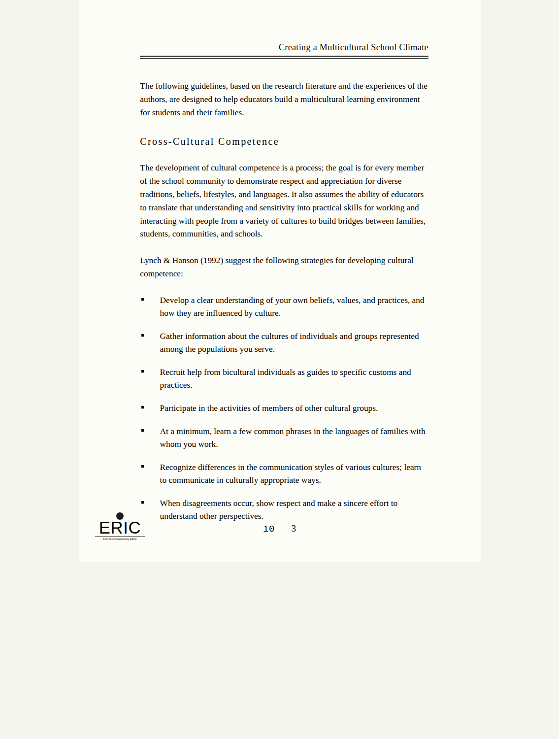Creating a Multicultural School Climate
The following guidelines, based on the research literature and the experiences of the authors, are designed to help educators build a multicultural learning environment for students and their families.
Cross-Cultural Competence
The development of cultural competence is a process; the goal is for every member of the school community to demonstrate respect and appreciation for diverse traditions, beliefs, lifestyles, and languages. It also assumes the ability of educators to translate that understanding and sensitivity into practical skills for working and interacting with people from a variety of cultures to build bridges between families, students, communities, and schools.
Lynch & Hanson (1992) suggest the following strategies for developing cultural competence:
Develop a clear understanding of your own beliefs, values, and practices, and how they are influenced by culture.
Gather information about the cultures of individuals and groups represented among the populations you serve.
Recruit help from bicultural individuals as guides to specific customs and practices.
Participate in the activities of members of other cultural groups.
At a minimum, learn a few common phrases in the languages of families with whom you work.
Recognize differences in the communication styles of various cultures; learn to communicate in culturally appropriate ways.
When disagreements occur, show respect and make a sincere effort to understand other perspectives.
ERIC
Full Text Provided by ERIC
103